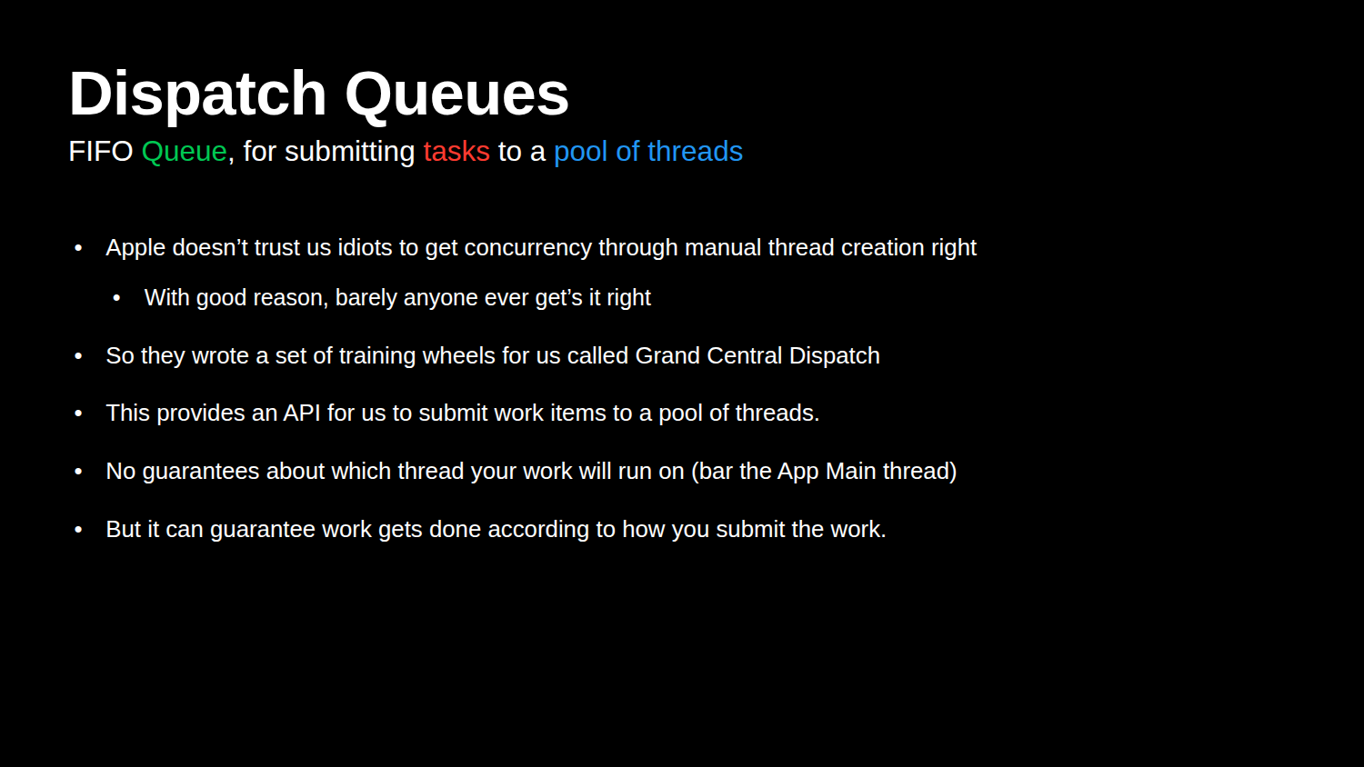Dispatch Queues
FIFO Queue, for submitting tasks to a pool of threads
Apple doesn’t trust us idiots to get concurrency through manual thread creation right
With good reason, barely anyone ever get’s it right
So they wrote a set of training wheels for us called Grand Central Dispatch
This provides an API for us to submit work items to a pool of threads.
No guarantees about which thread your work will run on (bar the App Main thread)
But it can guarantee work gets done according to how you submit the work.